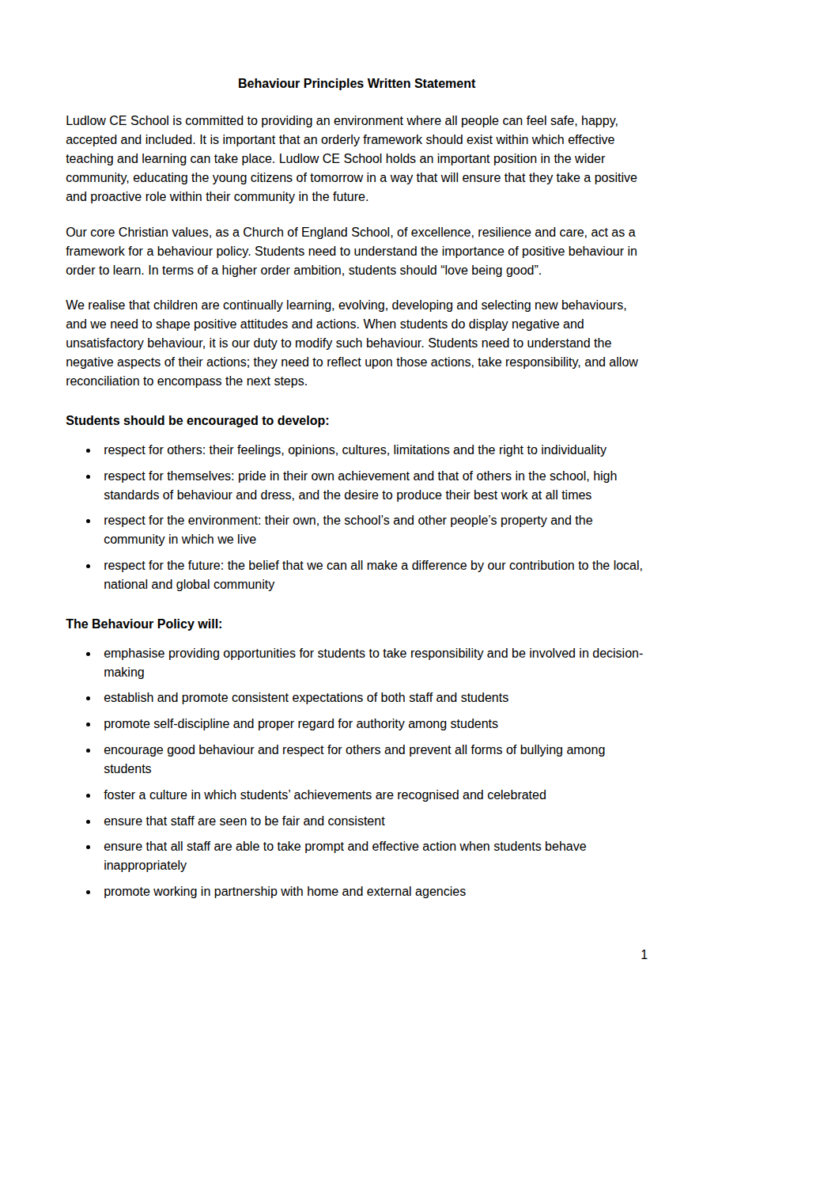Behaviour Principles Written Statement
Ludlow CE School is committed to providing an environment where all people can feel safe, happy, accepted and included. It is important that an orderly framework should exist within which effective teaching and learning can take place. Ludlow CE School holds an important position in the wider community, educating the young citizens of tomorrow in a way that will ensure that they take a positive and proactive role within their community in the future.
Our core Christian values, as a Church of England School, of excellence, resilience and care, act as a framework for a behaviour policy. Students need to understand the importance of positive behaviour in order to learn. In terms of a higher order ambition, students should “love being good”.
We realise that children are continually learning, evolving, developing and selecting new behaviours, and we need to shape positive attitudes and actions. When students do display negative and unsatisfactory behaviour, it is our duty to modify such behaviour. Students need to understand the negative aspects of their actions; they need to reflect upon those actions, take responsibility, and allow reconciliation to encompass the next steps.
Students should be encouraged to develop:
respect for others: their feelings, opinions, cultures, limitations and the right to individuality
respect for themselves: pride in their own achievement and that of others in the school, high standards of behaviour and dress, and the desire to produce their best work at all times
respect for the environment: their own, the school’s and other people’s property and the community in which we live
respect for the future: the belief that we can all make a difference by our contribution to the local, national and global community
The Behaviour Policy will:
emphasise providing opportunities for students to take responsibility and be involved in decision-making
establish and promote consistent expectations of both staff and students
promote self-discipline and proper regard for authority among students
encourage good behaviour and respect for others and prevent all forms of bullying among students
foster a culture in which students’ achievements are recognised and celebrated
ensure that staff are seen to be fair and consistent
ensure that all staff are able to take prompt and effective action when students behave inappropriately
promote working in partnership with home and external agencies
1